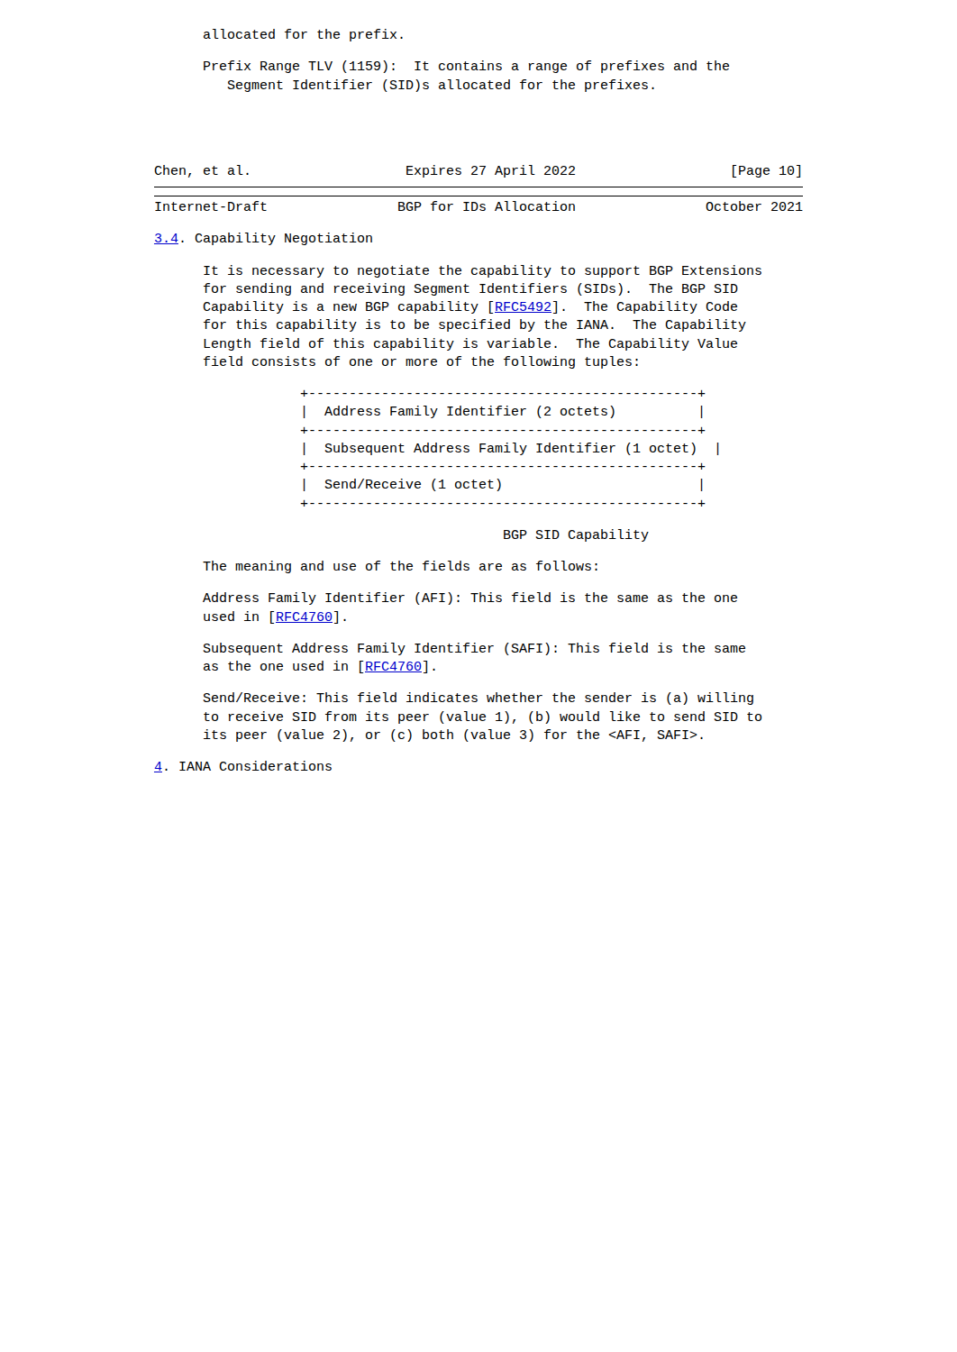allocated for the prefix.
   Prefix Range TLV (1159):  It contains a range of prefixes and the
      Segment Identifier (SID)s allocated for the prefixes.
Chen, et al. Expires 27 April 2022[Page 10]
Internet-Draft BGP for IDs Allocation October 2021
3.4. Capability Negotiation
   It is necessary to negotiate the capability to support BGP Extensions
   for sending and receiving Segment Identifiers (SIDs).  The BGP SID
   Capability is a new BGP capability [RFC5492].  The Capability Code
   for this capability is to be specified by the IANA.  The Capability
   Length field of this capability is variable.  The Capability Value
   field consists of one or more of the following tuples:
      +------------------------------------------------+
      |  Address Family Identifier (2 octets)          |
      +------------------------------------------------+
      |  Subsequent Address Family Identifier (1 octet)  |
      +------------------------------------------------+
      |  Send/Receive (1 octet)                        |
      +------------------------------------------------+
                        BGP SID Capability
   The meaning and use of the fields are as follows:
   Address Family Identifier (AFI): This field is the same as the one
   used in [RFC4760].
   Subsequent Address Family Identifier (SAFI): This field is the same
   as the one used in [RFC4760].
   Send/Receive: This field indicates whether the sender is (a) willing
   to receive SID from its peer (value 1), (b) would like to send SID to
   its peer (value 2), or (c) both (value 3) for the <AFI, SAFI>.
4. IANA Considerations